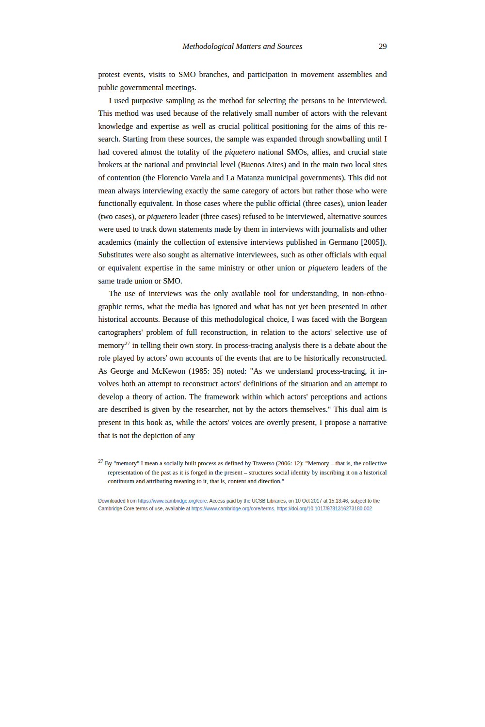Methodological Matters and Sources 29
protest events, visits to SMO branches, and participation in movement assemblies and public governmental meetings.
I used purposive sampling as the method for selecting the persons to be interviewed. This method was used because of the relatively small number of actors with the relevant knowledge and expertise as well as crucial political positioning for the aims of this research. Starting from these sources, the sample was expanded through snowballing until I had covered almost the totality of the piquetero national SMOs, allies, and crucial state brokers at the national and provincial level (Buenos Aires) and in the main two local sites of contention (the Florencio Varela and La Matanza municipal governments). This did not mean always interviewing exactly the same category of actors but rather those who were functionally equivalent. In those cases where the public official (three cases), union leader (two cases), or piquetero leader (three cases) refused to be interviewed, alternative sources were used to track down statements made by them in interviews with journalists and other academics (mainly the collection of extensive interviews published in Germano [2005]). Substitutes were also sought as alternative interviewees, such as other officials with equal or equivalent expertise in the same ministry or other union or piquetero leaders of the same trade union or SMO.
The use of interviews was the only available tool for understanding, in non-ethnographic terms, what the media has ignored and what has not yet been presented in other historical accounts. Because of this methodological choice, I was faced with the Borgean cartographers' problem of full reconstruction, in relation to the actors' selective use of memory27 in telling their own story. In process-tracing analysis there is a debate about the role played by actors' own accounts of the events that are to be historically reconstructed. As George and McKewon (1985: 35) noted: "As we understand process-tracing, it involves both an attempt to reconstruct actors' definitions of the situation and an attempt to develop a theory of action. The framework within which actors' perceptions and actions are described is given by the researcher, not by the actors themselves." This dual aim is present in this book as, while the actors' voices are overtly present, I propose a narrative that is not the depiction of any
27 By "memory" I mean a socially built process as defined by Traverso (2006: 12): "Memory – that is, the collective representation of the past as it is forged in the present – structures social identity by inscribing it on a historical continuum and attributing meaning to it, that is, content and direction."
Downloaded from https://www.cambridge.org/core. Access paid by the UCSB Libraries, on 10 Oct 2017 at 15:13:46, subject to the Cambridge Core terms of use, available at https://www.cambridge.org/core/terms. https://doi.org/10.1017/9781316273180.002